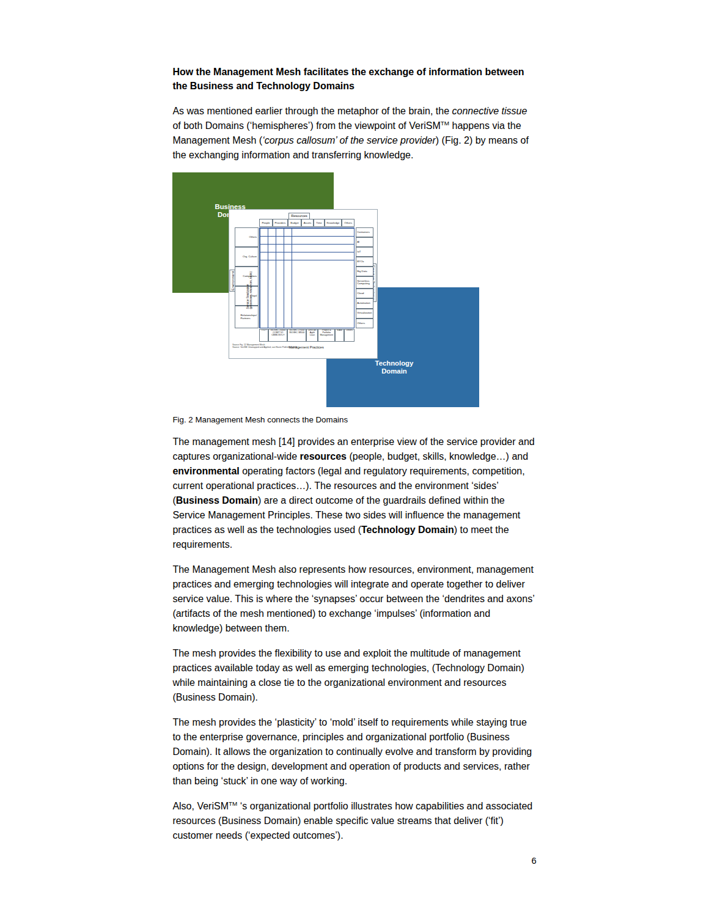How the Management Mesh facilitates the exchange of information between the Business and Technology Domains
As was mentioned earlier through the metaphor of the brain, the connective tissue of both Domains (‘hemispheres’) from the viewpoint of VeriSMTM happens via the Management Mesh (‘corpus callosum’ of the service provider) (Fig. 2) by means of the exchanging information and transferring knowledge.
Business
Domain
Technology
Domain
Resources
People Providers Budget Assets Time Knowledge Others
Environment
Others Org. Culture Competitors Legal Relationships/
Partners
Emerging Technologies
Containers AI IoT BYOx Big Data Serverless
Computing Cloud Automation Virtualization Others
Service Realization
(processes, resources, tools)
ITIL®ISO/IEC 20000
COBIT 5®
CMMI-SVC®ISO/IEC 27000
ISO/IEC 38500 DevOps
Agile
Lean Project &
Portfolio
Management SIAM Others
Management Practices
Source Fig. 12 Management Mesh
Source: VeriSM: Unwrapped and Applied, van Haren Publishing 2018
Fig. 2 Management Mesh connects the Domains
The management mesh [14] provides an enterprise view of the service provider and captures organizational-wide resources (people, budget, skills, knowledge…) and environmental operating factors (legal and regulatory requirements, competition, current operational practices…). The resources and the environment ‘sides’ (Business Domain) are a direct outcome of the guardrails defined within the Service Management Principles. These two sides will influence the management practices as well as the technologies used (Technology Domain) to meet the requirements.
The Management Mesh also represents how resources, environment, management practices and emerging technologies will integrate and operate together to deliver service value. This is where the ‘synapses’ occur between the ‘dendrites and axons’ (artifacts of the mesh mentioned) to exchange ‘impulses’ (information and knowledge) between them.
The mesh provides the flexibility to use and exploit the multitude of management practices available today as well as emerging technologies, (Technology Domain) while maintaining a close tie to the organizational environment and resources (Business Domain).
The mesh provides the ‘plasticity’ to ‘mold’ itself to requirements while staying true to the enterprise governance, principles and organizational portfolio (Business Domain). It allows the organization to continually evolve and transform by providing options for the design, development and operation of products and services, rather than being ‘stuck’ in one way of working.
Also, VeriSMTM ‘s organizational portfolio illustrates how capabilities and associated resources (Business Domain) enable specific value streams that deliver (‘fit’) customer needs (‘expected outcomes’).
6